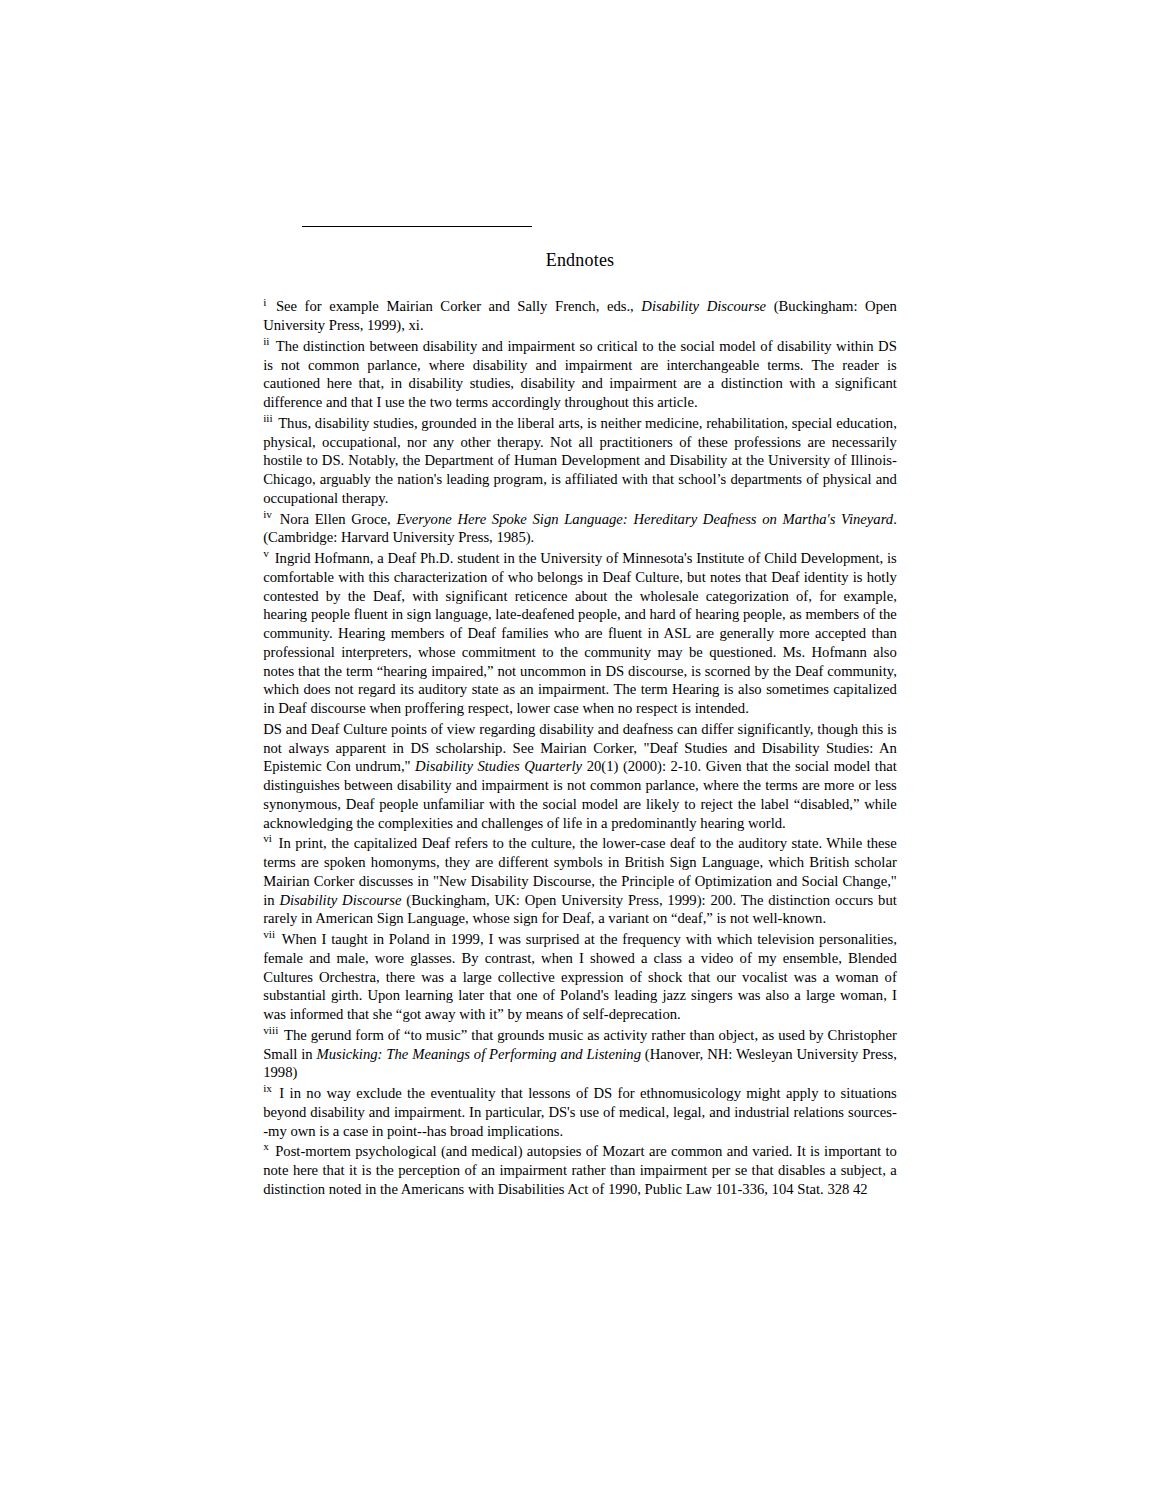Endnotes
i See for example Mairian Corker and Sally French, eds., Disability Discourse (Buckingham: Open University Press, 1999), xi.
ii The distinction between disability and impairment so critical to the social model of disability within DS is not common parlance, where disability and impairment are interchangeable terms. The reader is cautioned here that, in disability studies, disability and impairment are a distinction with a significant difference and that I use the two terms accordingly throughout this article.
iii Thus, disability studies, grounded in the liberal arts, is neither medicine, rehabilitation, special education, physical, occupational, nor any other therapy. Not all practitioners of these professions are necessarily hostile to DS. Notably, the Department of Human Development and Disability at the University of Illinois-Chicago, arguably the nation's leading program, is affiliated with that school’s departments of physical and occupational therapy.
iv Nora Ellen Groce, Everyone Here Spoke Sign Language: Hereditary Deafness on Martha's Vineyard. (Cambridge: Harvard University Press, 1985).
v Ingrid Hofmann, a Deaf Ph.D. student in the University of Minnesota's Institute of Child Development, is comfortable with this characterization of who belongs in Deaf Culture, but notes that Deaf identity is hotly contested by the Deaf, with significant reticence about the wholesale categorization of, for example, hearing people fluent in sign language, late-deafened people, and hard of hearing people, as members of the community. Hearing members of Deaf families who are fluent in ASL are generally more accepted than professional interpreters, whose commitment to the community may be questioned. Ms. Hofmann also notes that the term “hearing impaired,” not uncommon in DS discourse, is scorned by the Deaf community, which does not regard its auditory state as an impairment. The term Hearing is also sometimes capitalized in Deaf discourse when proffering respect, lower case when no respect is intended.
DS and Deaf Culture points of view regarding disability and deafness can differ significantly, though this is not always apparent in DS scholarship. See Mairian Corker, "Deaf Studies and Disability Studies: An Epistemic Con undrum," Disability Studies Quarterly 20(1) (2000): 2-10. Given that the social model that distinguishes between disability and impairment is not common parlance, where the terms are more or less synonymous, Deaf people unfamiliar with the social model are likely to reject the label “disabled,” while acknowledging the complexities and challenges of life in a predominantly hearing world.
vi In print, the capitalized Deaf refers to the culture, the lower-case deaf to the auditory state. While these terms are spoken homonyms, they are different symbols in British Sign Language, which British scholar Mairian Corker discusses in "New Disability Discourse, the Principle of Optimization and Social Change," in Disability Discourse (Buckingham, UK: Open University Press, 1999): 200. The distinction occurs but rarely in American Sign Language, whose sign for Deaf, a variant on “deaf,” is not well-known.
vii When I taught in Poland in 1999, I was surprised at the frequency with which television personalities, female and male, wore glasses. By contrast, when I showed a class a video of my ensemble, Blended Cultures Orchestra, there was a large collective expression of shock that our vocalist was a woman of substantial girth. Upon learning later that one of Poland's leading jazz singers was also a large woman, I was informed that she “got away with it” by means of self-deprecation.
viii The gerund form of “to music” that grounds music as activity rather than object, as used by Christopher Small in Musicking: The Meanings of Performing and Listening (Hanover, NH: Wesleyan University Press, 1998)
ix I in no way exclude the eventuality that lessons of DS for ethnomusicology might apply to situations beyond disability and impairment. In particular, DS's use of medical, legal, and industrial relations sources--my own is a case in point--has broad implications.
x Post-mortem psychological (and medical) autopsies of Mozart are common and varied. It is important to note here that it is the perception of an impairment rather than impairment per se that disables a subject, a distinction noted in the Americans with Disabilities Act of 1990, Public Law 101-336, 104 Stat. 328 42